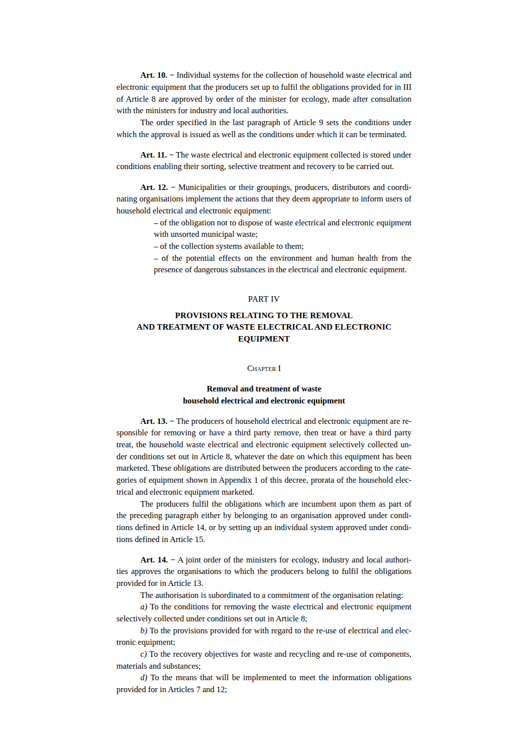Art. 10. − Individual systems for the collection of household waste electrical and electronic equipment that the producers set up to fulfil the obligations provided for in III of Article 8 are approved by order of the minister for ecology, made after consultation with the ministers for industry and local authorities.
The order specified in the last paragraph of Article 9 sets the conditions under which the approval is issued as well as the conditions under which it can be terminated.
Art. 11. − The waste electrical and electronic equipment collected is stored under conditions enabling their sorting, selective treatment and recovery to be carried out.
Art. 12. − Municipalities or their groupings, producers, distributors and coordinating organisations implement the actions that they deem appropriate to inform users of household electrical and electronic equipment:
– of the obligation not to dispose of waste electrical and electronic equipment with unsorted municipal waste;
– of the collection systems available to them;
– of the potential effects on the environment and human health from the presence of dangerous substances in the electrical and electronic equipment.
PART IV
PROVISIONS RELATING TO THE REMOVAL
AND TREATMENT OF WASTE ELECTRICAL AND ELECTRONIC EQUIPMENT
Chapter I
Removal and treatment of waste
household electrical and electronic equipment
Art. 13. − The producers of household electrical and electronic equipment are responsible for removing or have a third party remove, then treat or have a third party treat, the household waste electrical and electronic equipment selectively collected under conditions set out in Article 8, whatever the date on which this equipment has been marketed. These obligations are distributed between the producers according to the categories of equipment shown in Appendix 1 of this decree, prorata of the household electrical and electronic equipment marketed.
The producers fulfil the obligations which are incumbent upon them as part of the preceding paragraph either by belonging to an organisation approved under conditions defined in Article 14, or by setting up an individual system approved under conditions defined in Article 15.
Art. 14. − A joint order of the ministers for ecology, industry and local authorities approves the organisations to which the producers belong to fulfil the obligations provided for in Article 13.
The authorisation is subordinated to a commitment of the organisation relating:
a) To the conditions for removing the waste electrical and electronic equipment selectively collected under conditions set out in Article 8;
b) To the provisions provided for with regard to the re-use of electrical and electronic equipment;
c) To the recovery objectives for waste and recycling and re-use of components, materials and substances;
d) To the means that will be implemented to meet the information obligations provided for in Articles 7 and 12;